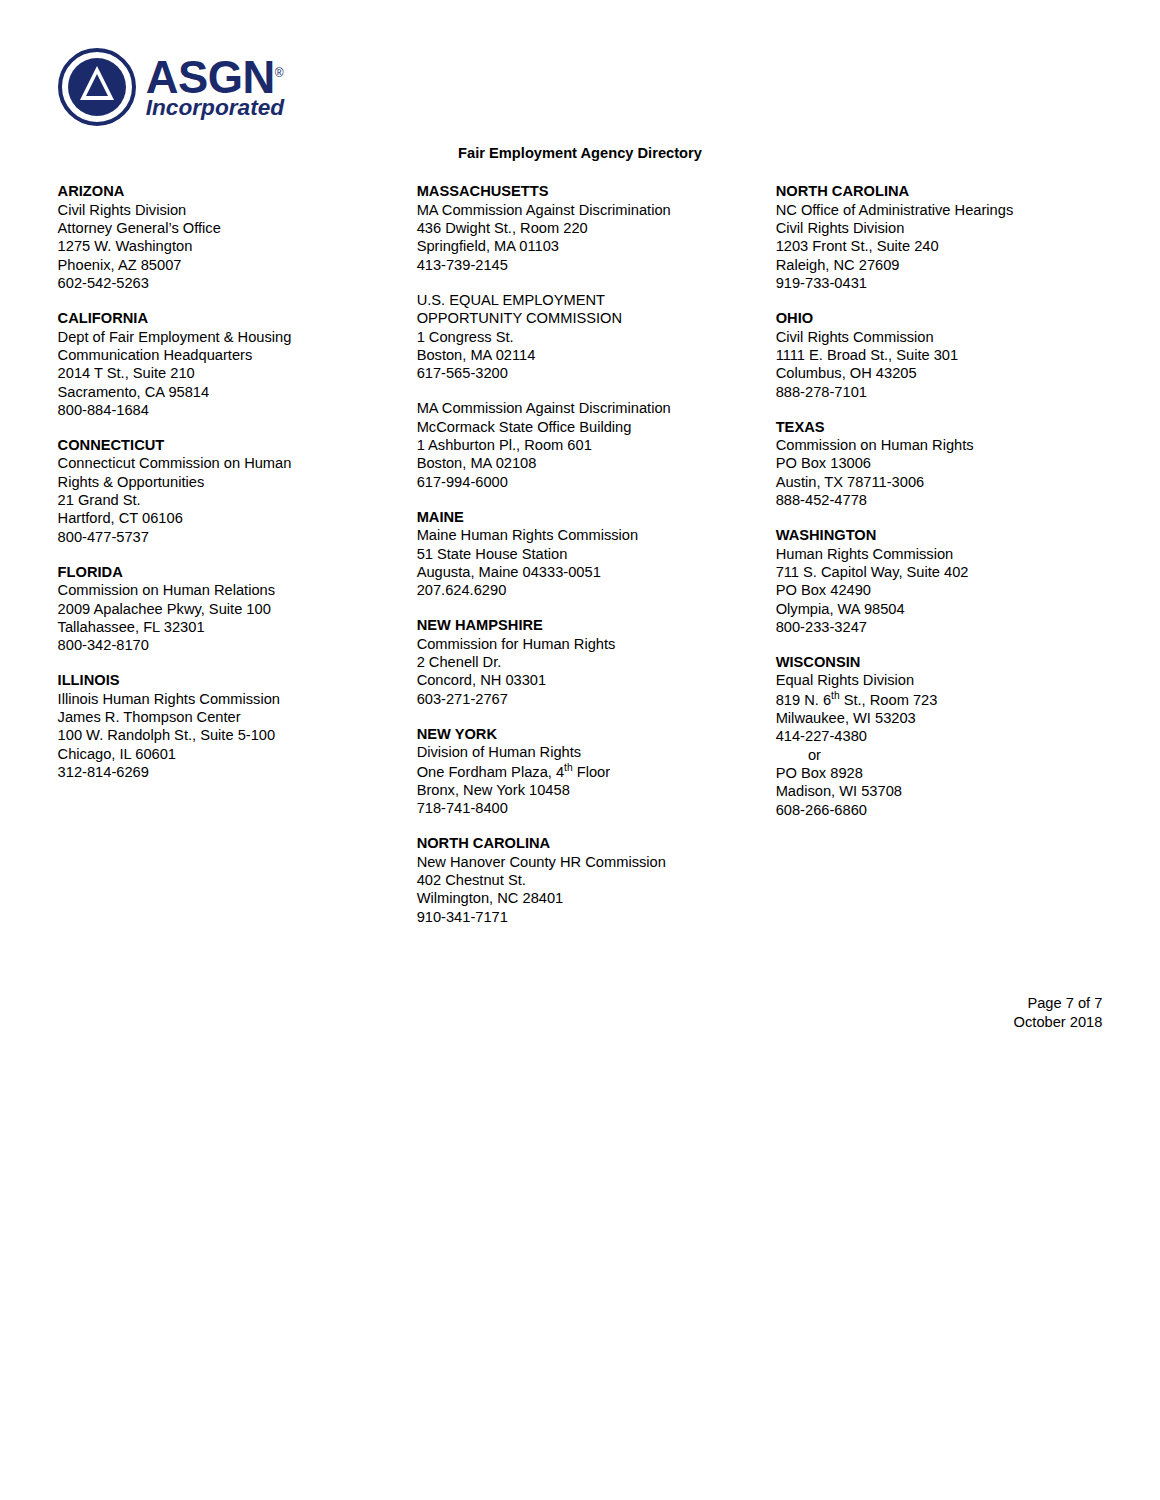ASGN® Incorporated
Fair Employment Agency Directory
ARIZONA
Civil Rights Division
Attorney General’s Office
1275 W. Washington
Phoenix, AZ 85007
602-542-5263
CALIFORNIA
Dept of Fair Employment & Housing
Communication Headquarters
2014 T St., Suite 210
Sacramento, CA 95814
800-884-1684
CONNECTICUT
Connecticut Commission on Human
Rights & Opportunities
21 Grand St.
Hartford, CT 06106
800-477-5737
FLORIDA
Commission on Human Relations
2009 Apalachee Pkwy, Suite 100
Tallahassee, FL 32301
800-342-8170
ILLINOIS
Illinois Human Rights Commission
James R. Thompson Center
100 W. Randolph St., Suite 5-100
Chicago, IL 60601
312-814-6269
MASSACHUSETTS
MA Commission Against Discrimination
436 Dwight St., Room 220
Springfield, MA 01103
413-739-2145
U.S. EQUAL EMPLOYMENT
OPPORTUNITY COMMISSION
1 Congress St.
Boston, MA 02114
617-565-3200
MA Commission Against Discrimination
McCormack State Office Building
1 Ashburton Pl., Room 601
Boston, MA 02108
617-994-6000
MAINE
Maine Human Rights Commission
51 State House Station
Augusta, Maine 04333-0051
207.624.6290
NEW HAMPSHIRE
Commission for Human Rights
2 Chenell Dr.
Concord, NH 03301
603-271-2767
NEW YORK
Division of Human Rights
One Fordham Plaza, 4th Floor
Bronx, New York 10458
718-741-8400
NORTH CAROLINA
New Hanover County HR Commission
402 Chestnut St.
Wilmington, NC 28401
910-341-7171
NORTH CAROLINA
NC Office of Administrative Hearings
Civil Rights Division
1203 Front St., Suite 240
Raleigh, NC 27609
919-733-0431
OHIO
Civil Rights Commission
1111 E. Broad St., Suite 301
Columbus, OH 43205
888-278-7101
TEXAS
Commission on Human Rights
PO Box 13006
Austin, TX 78711-3006
888-452-4778
WASHINGTON
Human Rights Commission
711 S. Capitol Way, Suite 402
PO Box 42490
Olympia, WA 98504
800-233-3247
WISCONSIN
Equal Rights Division
819 N. 6th St., Room 723
Milwaukee, WI 53203
414-227-4380
or
PO Box 8928
Madison, WI 53708
608-266-6860
Page 7 of 7
October 2018